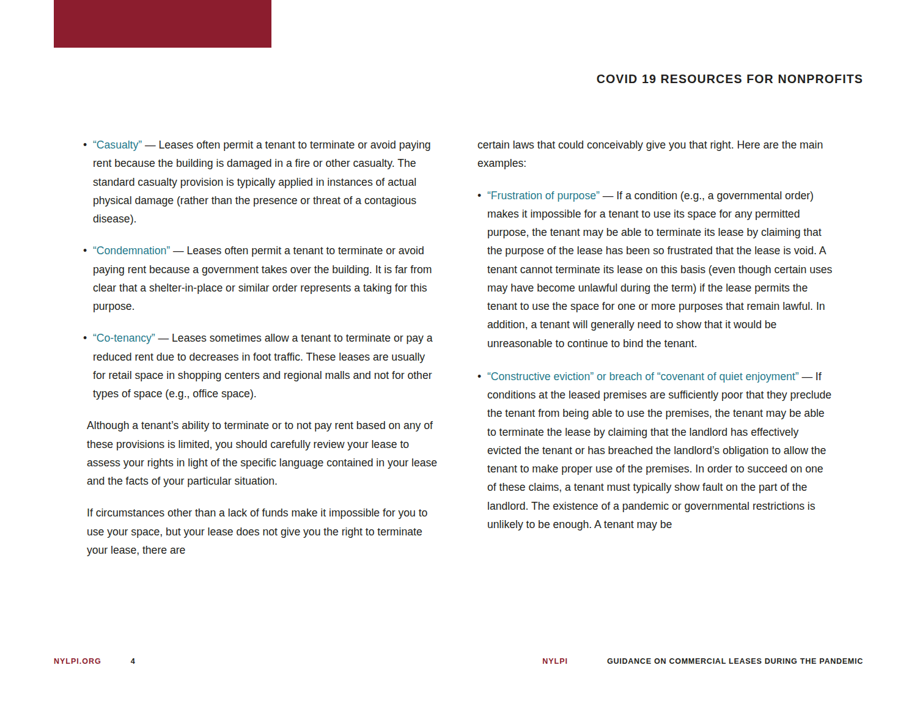COVID 19 RESOURCES FOR NONPROFITS
“Casualty” — Leases often permit a tenant to terminate or avoid paying rent because the building is damaged in a fire or other casualty. The standard casualty provision is typically applied in instances of actual physical damage (rather than the presence or threat of a contagious disease).
“Condemnation” — Leases often permit a tenant to terminate or avoid paying rent because a government takes over the building. It is far from clear that a shelter-in-place or similar order represents a taking for this purpose.
“Co-tenancy” — Leases sometimes allow a tenant to terminate or pay a reduced rent due to decreases in foot traffic. These leases are usually for retail space in shopping centers and regional malls and not for other types of space (e.g., office space).
Although a tenant’s ability to terminate or to not pay rent based on any of these provisions is limited, you should carefully review your lease to assess your rights in light of the specific language contained in your lease and the facts of your particular situation.
If circumstances other than a lack of funds make it impossible for you to use your space, but your lease does not give you the right to terminate your lease, there are
certain laws that could conceivably give you that right. Here are the main examples:
“Frustration of purpose” — If a condition (e.g., a governmental order) makes it impossible for a tenant to use its space for any permitted purpose, the tenant may be able to terminate its lease by claiming that the purpose of the lease has been so frustrated that the lease is void. A tenant cannot terminate its lease on this basis (even though certain uses may have become unlawful during the term) if the lease permits the tenant to use the space for one or more purposes that remain lawful. In addition, a tenant will generally need to show that it would be unreasonable to continue to bind the tenant.
“Constructive eviction” or breach of “covenant of quiet enjoyment” — If conditions at the leased premises are sufficiently poor that they preclude the tenant from being able to use the premises, the tenant may be able to terminate the lease by claiming that the landlord has effectively evicted the tenant or has breached the landlord’s obligation to allow the tenant to make proper use of the premises. In order to succeed on one of these claims, a tenant must typically show fault on the part of the landlord. The existence of a pandemic or governmental restrictions is unlikely to be enough. A tenant may be
NYLPI.ORG 4
NYLPI GUIDANCE ON COMMERCIAL LEASES DURING THE PANDEMIC